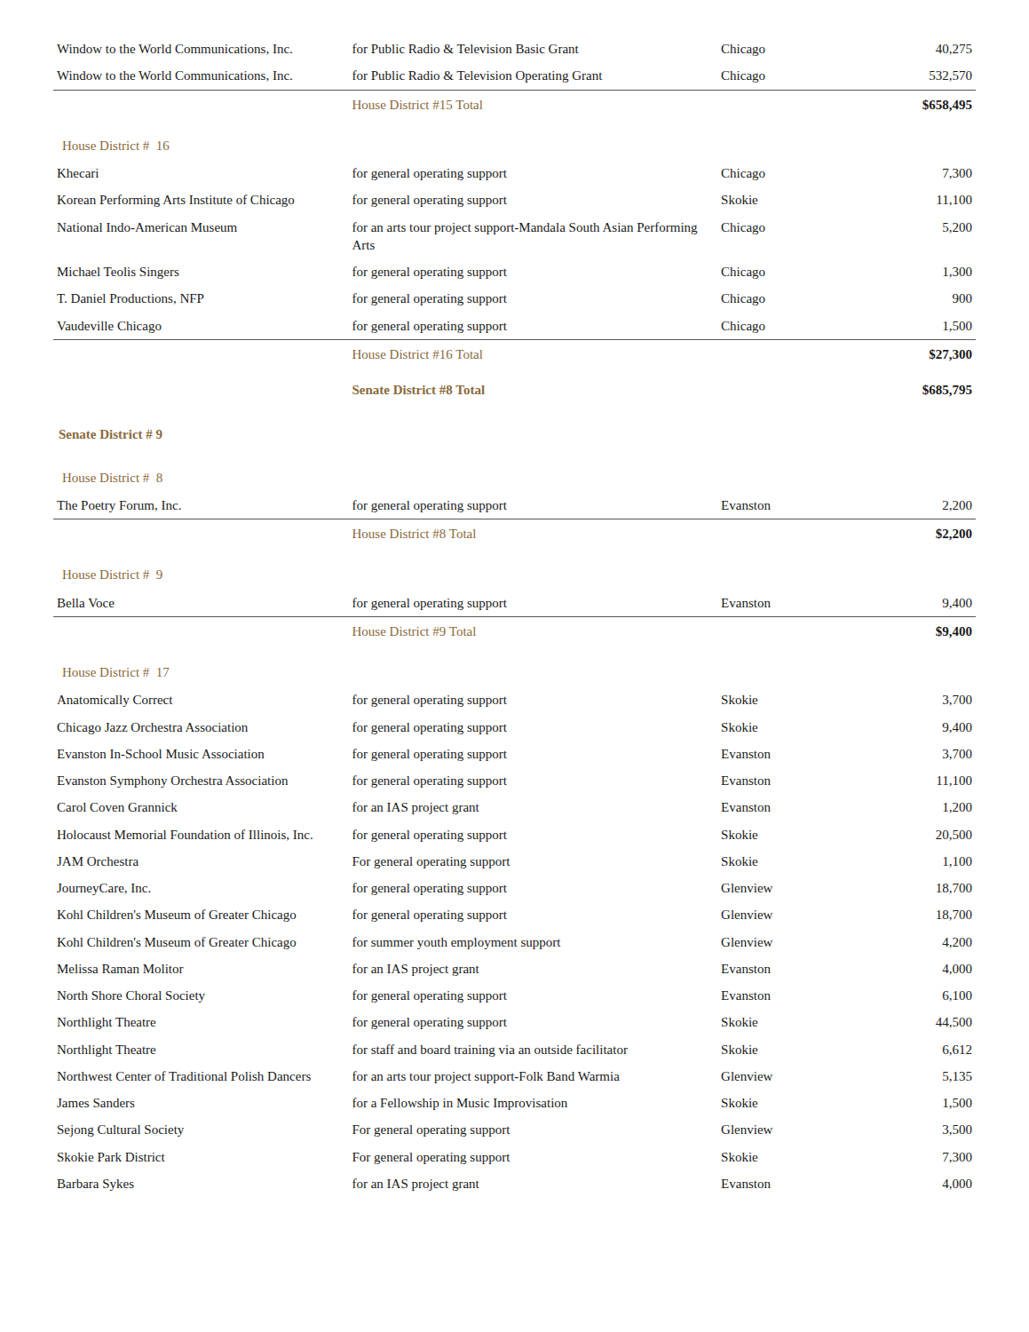| Window to the World Communications, Inc. | for Public Radio & Television Basic Grant | Chicago | 40,275 |
| Window to the World Communications, Inc. | for Public Radio & Television Operating Grant | Chicago | 532,570 |
| | House District #15 Total | | $658,495 |
| House District # 16 |
| Khecari | for general operating support | Chicago | 7,300 |
| Korean Performing Arts Institute of Chicago | for general operating support | Skokie | 11,100 |
| National Indo-American Museum | for an arts tour project support-Mandala South Asian Performing Arts | Chicago | 5,200 |
| Michael Teolis Singers | for general operating support | Chicago | 1,300 |
| T. Daniel Productions, NFP | for general operating support | Chicago | 900 |
| Vaudeville Chicago | for general operating support | Chicago | 1,500 |
| | House District #16 Total | | $27,300 |
| | Senate District #8 Total | | $685,795 |
| Senate District # 9 |
| House District # 8 |
| The Poetry Forum, Inc. | for general operating support | Evanston | 2,200 |
| | House District #8 Total | | $2,200 |
| House District # 9 |
| Bella Voce | for general operating support | Evanston | 9,400 |
| | House District #9 Total | | $9,400 |
| House District # 17 |
| Anatomically Correct | for general operating support | Skokie | 3,700 |
| Chicago Jazz Orchestra Association | for general operating support | Skokie | 9,400 |
| Evanston In-School Music Association | for general operating support | Evanston | 3,700 |
| Evanston Symphony Orchestra Association | for general operating support | Evanston | 11,100 |
| Carol Coven Grannick | for an IAS project grant | Evanston | 1,200 |
| Holocaust Memorial Foundation of Illinois, Inc. | for general operating support | Skokie | 20,500 |
| JAM Orchestra | For general operating support | Skokie | 1,100 |
| JourneyCare, Inc. | for general operating support | Glenview | 18,700 |
| Kohl Children's Museum of Greater Chicago | for general operating support | Glenview | 18,700 |
| Kohl Children's Museum of Greater Chicago | for summer youth employment support | Glenview | 4,200 |
| Melissa Raman Molitor | for an IAS project grant | Evanston | 4,000 |
| North Shore Choral Society | for general operating support | Evanston | 6,100 |
| Northlight Theatre | for general operating support | Skokie | 44,500 |
| Northlight Theatre | for staff and board training via an outside facilitator | Skokie | 6,612 |
| Northwest Center of Traditional Polish Dancers | for an arts tour project support-Folk Band Warmia | Glenview | 5,135 |
| James Sanders | for a Fellowship in Music Improvisation | Skokie | 1,500 |
| Sejong Cultural Society | For general operating support | Glenview | 3,500 |
| Skokie Park District | For general operating support | Skokie | 7,300 |
| Barbara Sykes | for an IAS project grant | Evanston | 4,000 |